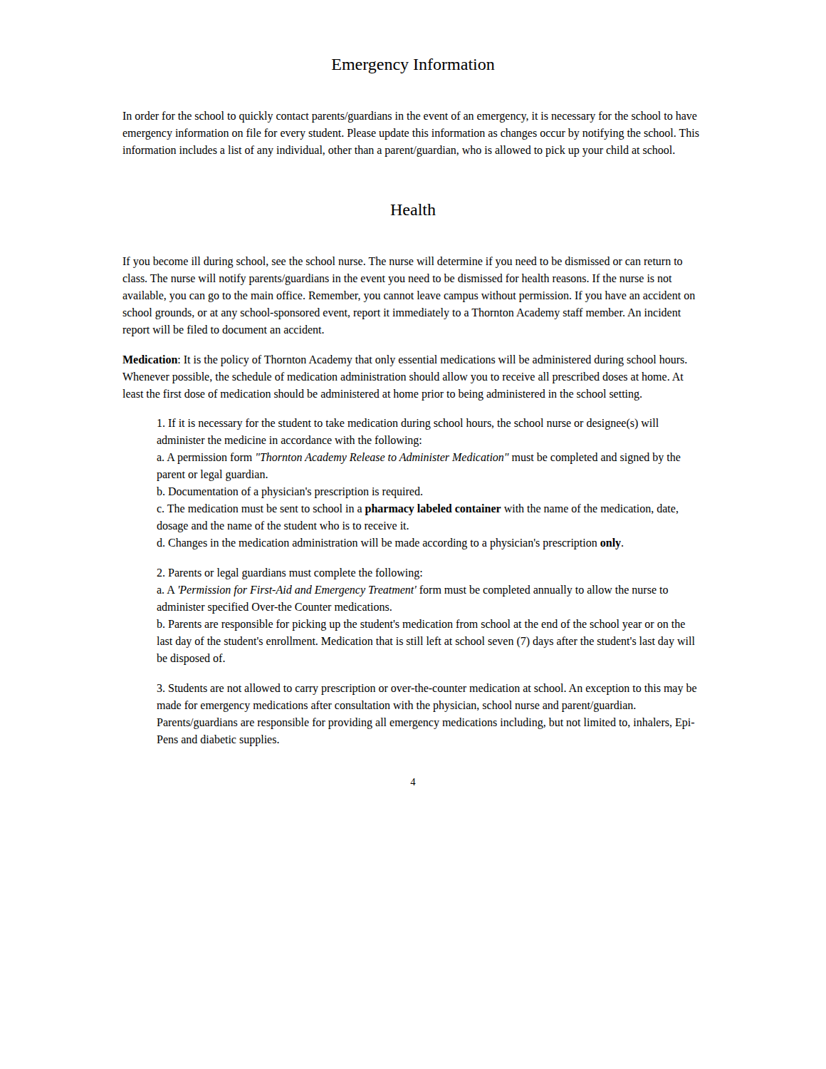Emergency Information
In order for the school to quickly contact parents/guardians in the event of an emergency, it is necessary for the school to have emergency information on file for every student. Please update this information as changes occur by notifying the school. This information includes a list of any individual, other than a parent/guardian, who is allowed to pick up your child at school.
Health
If you become ill during school, see the school nurse. The nurse will determine if you need to be dismissed or can return to class. The nurse will notify parents/guardians in the event you need to be dismissed for health reasons. If the nurse is not available, you can go to the main office. Remember, you cannot leave campus without permission. If you have an accident on school grounds, or at any school-sponsored event, report it immediately to a Thornton Academy staff member. An incident report will be filed to document an accident.
Medication: It is the policy of Thornton Academy that only essential medications will be administered during school hours. Whenever possible, the schedule of medication administration should allow you to receive all prescribed doses at home. At least the first dose of medication should be administered at home prior to being administered in the school setting.
1. If it is necessary for the student to take medication during school hours, the school nurse or designee(s) will administer the medicine in accordance with the following:
a. A permission form "Thornton Academy Release to Administer Medication" must be completed and signed by the parent or legal guardian.
b. Documentation of a physician's prescription is required.
c. The medication must be sent to school in a pharmacy labeled container with the name of the medication, date, dosage and the name of the student who is to receive it.
d. Changes in the medication administration will be made according to a physician's prescription only.
2. Parents or legal guardians must complete the following:
a. A 'Permission for First-Aid and Emergency Treatment' form must be completed annually to allow the nurse to administer specified Over-the Counter medications.
b. Parents are responsible for picking up the student's medication from school at the end of the school year or on the last day of the student's enrollment. Medication that is still left at school seven (7) days after the student's last day will be disposed of.
3. Students are not allowed to carry prescription or over-the-counter medication at school. An exception to this may be made for emergency medications after consultation with the physician, school nurse and parent/guardian. Parents/guardians are responsible for providing all emergency medications including, but not limited to, inhalers, Epi-Pens and diabetic supplies.
4